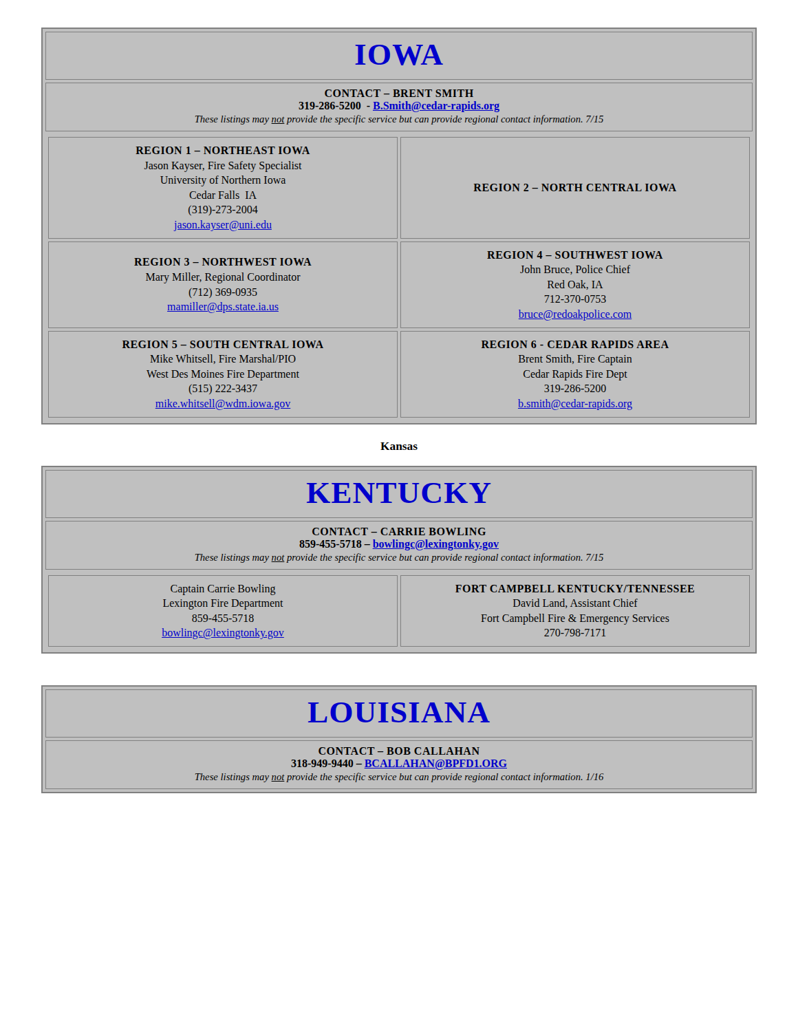IOWA
CONTACT – BRENT SMITH
319-286-5200 - B.Smith@cedar-rapids.org These listings may not provide the specific service but can provide regional contact information. 7/15
| REGION 1 – NORTHEAST IOWA Jason Kayser, Fire Safety Specialist University of Northern Iowa Cedar Falls IA (319)-273-2004 jason.kayser@uni.edu | REGION 2 – NORTH CENTRAL IOWA |
| REGION 3 – NORTHWEST IOWA Mary Miller, Regional Coordinator (712) 369-0935 mamiller@dps.state.ia.us | REGION 4 – SOUTHWEST IOWA John Bruce, Police Chief Red Oak, IA 712-370-0753 bruce@redoakpolice.com |
| REGION 5 – SOUTH CENTRAL IOWA Mike Whitsell, Fire Marshal/PIO West Des Moines Fire Department (515) 222-3437 mike.whitsell@wdm.iowa.gov | REGION 6 - CEDAR RAPIDS AREA Brent Smith, Fire Captain Cedar Rapids Fire Dept 319-286-5200 b.smith@cedar-rapids.org |
Kansas
KENTUCKY
CONTACT – CARRIE BOWLING
859-455-5718 – bowlingc@lexingtonky.gov These listings may not provide the specific service but can provide regional contact information. 7/15
| Captain Carrie Bowling Lexington Fire Department 859-455-5718 bowlingc@lexingtonky.gov | FORT CAMPBELL KENTUCKY/TENNESSEE David Land, Assistant Chief Fort Campbell Fire & Emergency Services 270-798-7171 |
LOUISIANA
CONTACT – BOB CALLAHAN
318-949-9440 – BCALLAHAN@BPFD1.ORG These listings may not provide the specific service but can provide regional contact information. 1/16